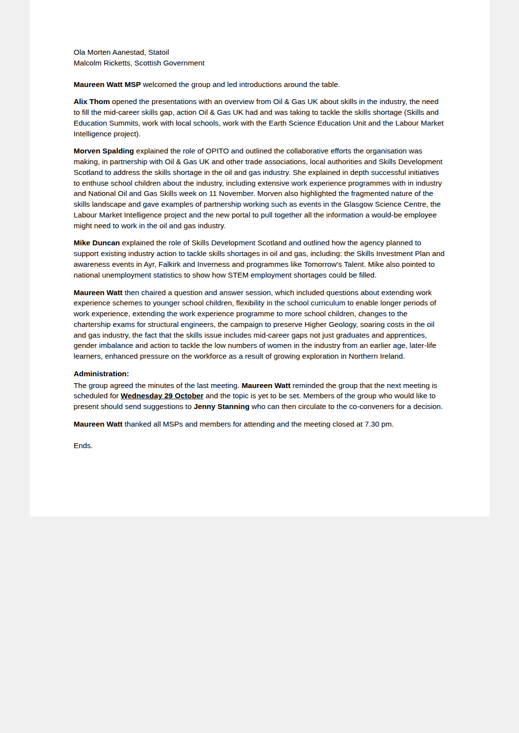Ola Morten Aanestad, Statoil
Malcolm Ricketts, Scottish Government
Maureen Watt MSP welcomed the group and led introductions around the table.
Alix Thom opened the presentations with an overview from Oil & Gas UK about skills in the industry, the need to fill the mid-career skills gap, action Oil & Gas UK had and was taking to tackle the skills shortage (Skills and Education Summits, work with local schools, work with the Earth Science Education Unit and the Labour Market Intelligence project).
Morven Spalding explained the role of OPITO and outlined the collaborative efforts the organisation was making, in partnership with Oil & Gas UK and other trade associations, local authorities and Skills Development Scotland to address the skills shortage in the oil and gas industry. She explained in depth successful initiatives to enthuse school children about the industry, including extensive work experience programmes with in industry and National Oil and Gas Skills week on 11 November. Morven also highlighted the fragmented nature of the skills landscape and gave examples of partnership working such as events in the Glasgow Science Centre, the Labour Market Intelligence project and the new portal to pull together all the information a would-be employee might need to work in the oil and gas industry.
Mike Duncan explained the role of Skills Development Scotland and outlined how the agency planned to support existing industry action to tackle skills shortages in oil and gas, including: the Skills Investment Plan and awareness events in Ayr, Falkirk and Inverness and programmes like Tomorrow's Talent. Mike also pointed to national unemployment statistics to show how STEM employment shortages could be filled.
Maureen Watt then chaired a question and answer session, which included questions about extending work experience schemes to younger school children, flexibility in the school curriculum to enable longer periods of work experience, extending the work experience programme to more school children, changes to the chartership exams for structural engineers, the campaign to preserve Higher Geology, soaring costs in the oil and gas industry, the fact that the skills issue includes mid-career gaps not just graduates and apprentices, gender imbalance and action to tackle the low numbers of women in the industry from an earlier age, later-life learners, enhanced pressure on the workforce as a result of growing exploration in Northern Ireland.
Administration:
The group agreed the minutes of the last meeting. Maureen Watt reminded the group that the next meeting is scheduled for Wednesday 29 October and the topic is yet to be set. Members of the group who would like to present should send suggestions to Jenny Stanning who can then circulate to the co-conveners for a decision.
Maureen Watt thanked all MSPs and members for attending and the meeting closed at 7.30 pm.
Ends.